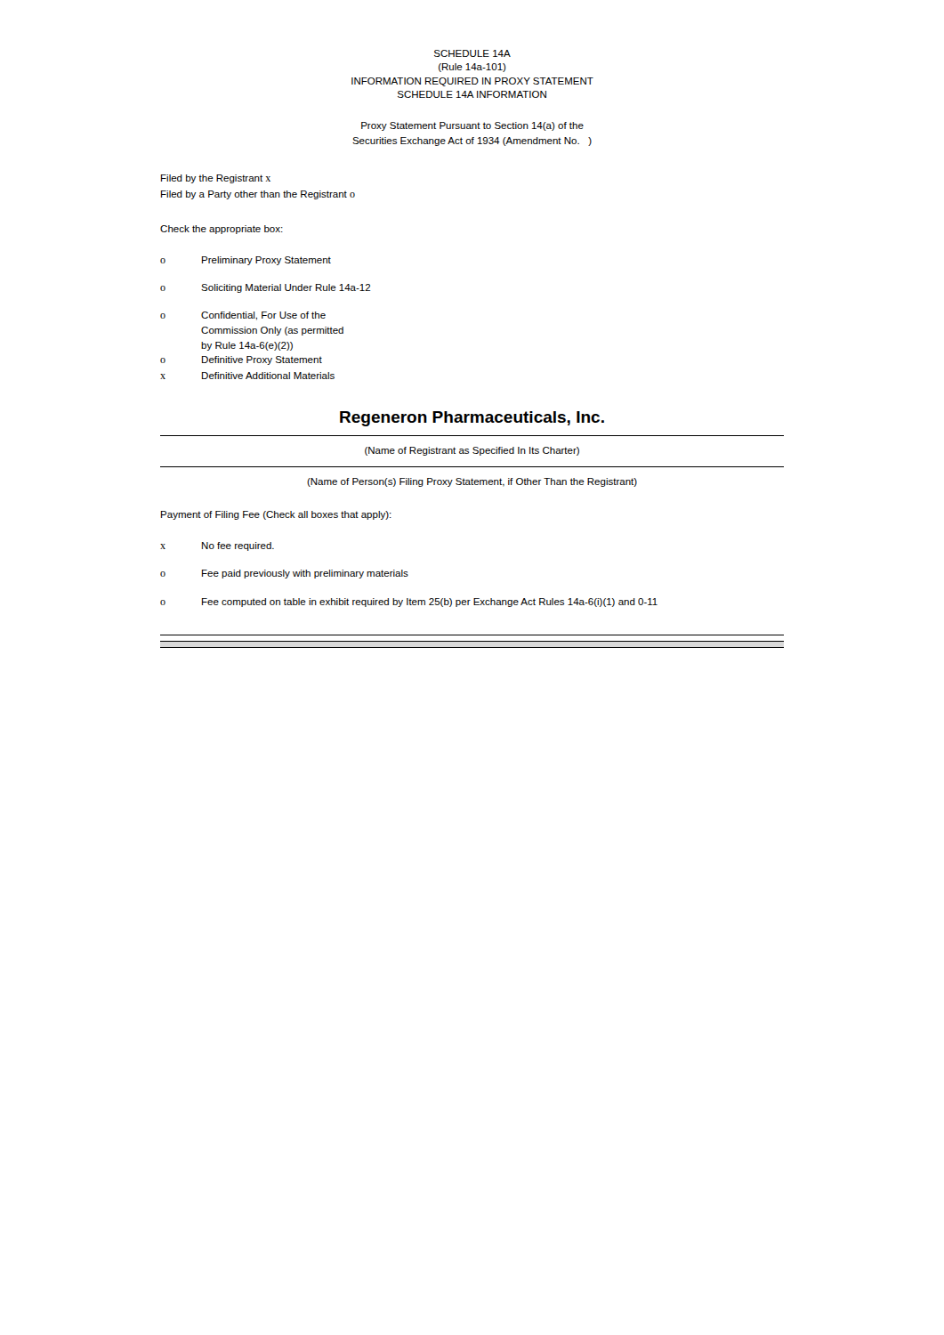SCHEDULE 14A
(Rule 14a-101)
INFORMATION REQUIRED IN PROXY STATEMENT
SCHEDULE 14A INFORMATION
Proxy Statement Pursuant to Section 14(a) of the
Securities Exchange Act of 1934 (Amendment No. )
Filed by the Registrant x
Filed by a Party other than the Registrant o
Check the appropriate box:
| o | Preliminary Proxy Statement |
| o | Soliciting Material Under Rule 14a-12 |
| o | Confidential, For Use of the Commission Only (as permitted by Rule 14a-6(e)(2)) |
| o | Definitive Proxy Statement |
| x | Definitive Additional Materials |
Regeneron Pharmaceuticals, Inc.
(Name of Registrant as Specified In Its Charter)
(Name of Person(s) Filing Proxy Statement, if Other Than the Registrant)
Payment of Filing Fee (Check all boxes that apply):
| x | No fee required. |
| o | Fee paid previously with preliminary materials |
| o | Fee computed on table in exhibit required by Item 25(b) per Exchange Act Rules 14a-6(i)(1) and 0-11 |